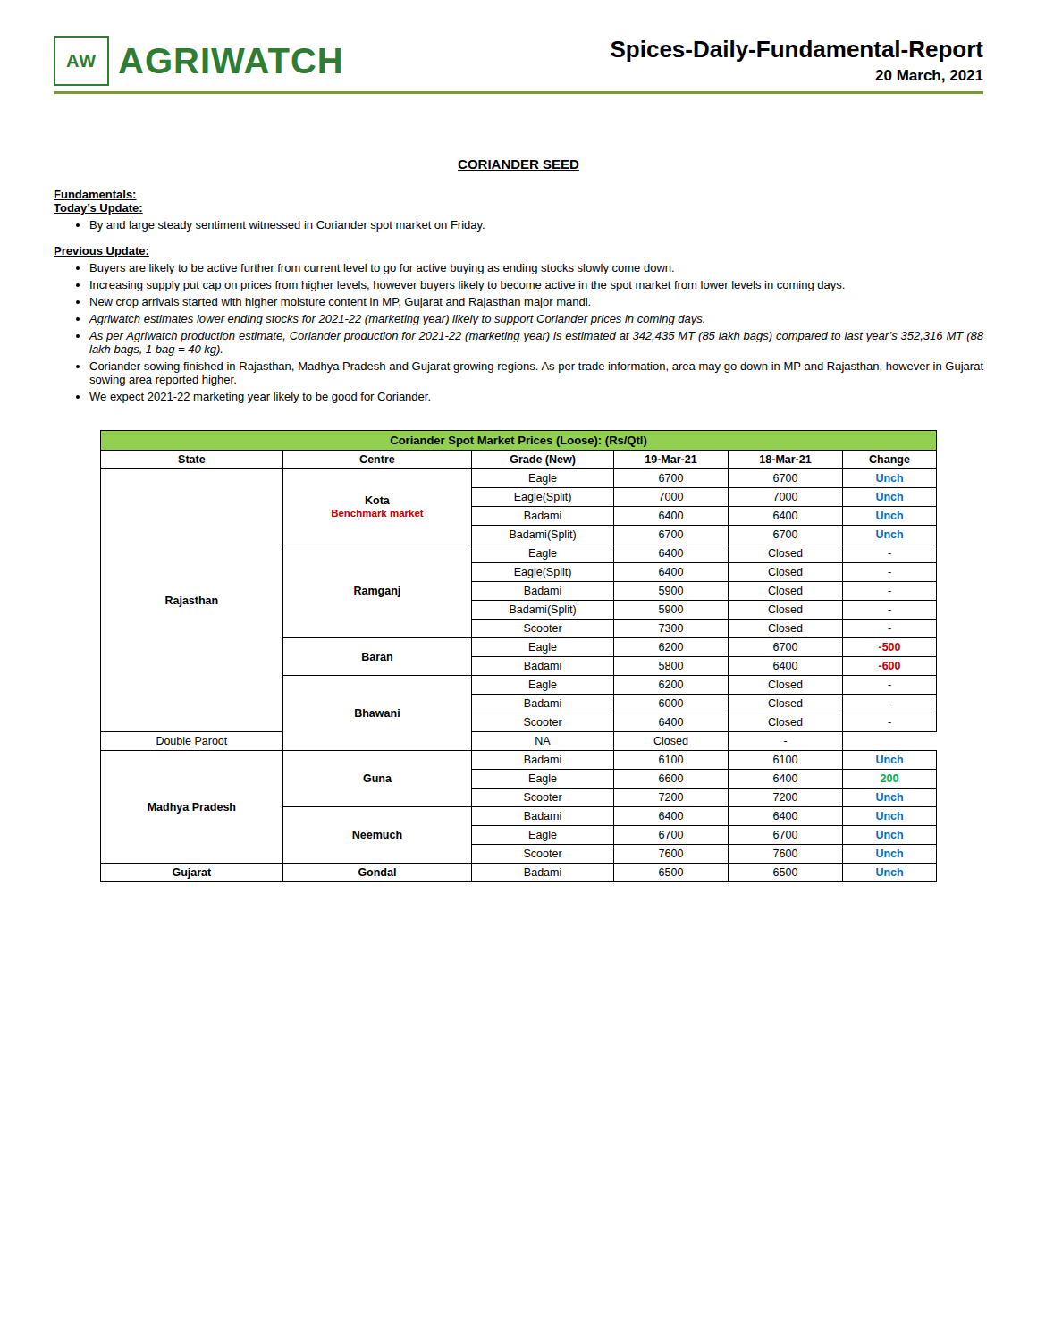AW
AGRIWATCH
Spices-Daily-Fundamental-Report
20 March, 2021
CORIANDER SEED
Fundamentals:
Today’s Update:
By and large steady sentiment witnessed in Coriander spot market on Friday.
Previous Update:
Buyers are likely to be active further from current level to go for active buying as ending stocks slowly come down.
Increasing supply put cap on prices from higher levels, however buyers likely to become active in the spot market from lower levels in coming days.
New crop arrivals started with higher moisture content in MP, Gujarat and Rajasthan major mandi.
Agriwatch estimates lower ending stocks for 2021-22 (marketing year) likely to support Coriander prices in coming days.
As per Agriwatch production estimate, Coriander production for 2021-22 (marketing year) is estimated at 342,435 MT (85 lakh bags) compared to last year’s 352,316 MT (88 lakh bags, 1 bag = 40 kg).
Coriander sowing finished in Rajasthan, Madhya Pradesh and Gujarat growing regions. As per trade information, area may go down in MP and Rajasthan, however in Gujarat sowing area reported higher.
We expect 2021-22 marketing year likely to be good for Coriander.
Coriander Spot Market Prices (Loose): (Rs/Qtl)
| State | Centre | Grade (New) | 19-Mar-21 | 18-Mar-21 | Change |
| --- | --- | --- | --- | --- | --- |
| Rajasthan | Kota Benchmark market | Eagle | 6700 | 6700 | Unch |
| Eagle(Split) | 7000 | 7000 | Unch |
| Badami | 6400 | 6400 | Unch |
| Badami(Split) | 6700 | 6700 | Unch |
| Ramganj | Eagle | 6400 | Closed | - |
| Eagle(Split) | 6400 | Closed | - |
| Badami | 5900 | Closed | - |
| Badami(Split) | 5900 | Closed | - |
| Scooter | 7300 | Closed | - |
| Baran | Eagle | 6200 | 6700 | -500 |
| Badami | 5800 | 6400 | -600 |
| Bhawani | Eagle | 6200 | Closed | - |
| Badami | 6000 | Closed | - |
| Scooter | 6400 | Closed | - |
| Double Paroot | NA | Closed | - |
| Madhya Pradesh | Guna | Badami | 6100 | 6100 | Unch |
| Eagle | 6600 | 6400 | 200 |
| Scooter | 7200 | 7200 | Unch |
| Neemuch | Badami | 6400 | 6400 | Unch |
| Eagle | 6700 | 6700 | Unch |
| Scooter | 7600 | 7600 | Unch |
| Gujarat | Gondal | Badami | 6500 | 6500 | Unch |